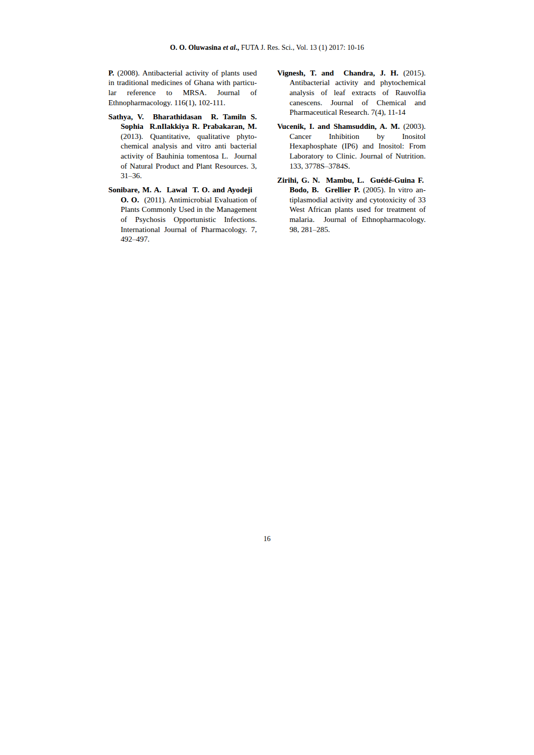O. O. Oluwasina et al., FUTA J. Res. Sci., Vol. 13 (1) 2017: 10-16
P. (2008). Antibacterial activity of plants used in traditional medicines of Ghana with particular reference to MRSA. Journal of Ethnopharmacology. 116(1), 102-111.
Sathya, V. Bharathidasan R. Tamiln S. Sophia R.nIlakkiya R. Prabakaran, M. (2013). Quantitative, qualitative phytochemical analysis and vitro anti bacterial activity of Bauhinia tomentosa L. Journal of Natural Product and Plant Resources. 3, 31–36.
Sonibare, M. A. Lawal T. O. and Ayodeji O. O. (2011). Antimicrobial Evaluation of Plants Commonly Used in the Management of Psychosis Opportunistic Infections. International Journal of Pharmacology. 7, 492–497.
Vignesh, T. and Chandra, J. H. (2015). Antibacterial activity and phytochemical analysis of leaf extracts of Rauvolfia canescens. Journal of Chemical and Pharmaceutical Research. 7(4), 11-14
Vucenik, I. and Shamsuddin, A. M. (2003). Cancer Inhibition by Inositol Hexaphosphate (IP6) and Inositol: From Laboratory to Clinic. Journal of Nutrition. 133, 3778S–3784S.
Zirihi, G. N. Mambu, L. Guédé-Guina F. Bodo, B. Grellier P. (2005). In vitro antiplasmodial activity and cytotoxicity of 33 West African plants used for treatment of malaria. Journal of Ethnopharmacology. 98, 281–285.
16